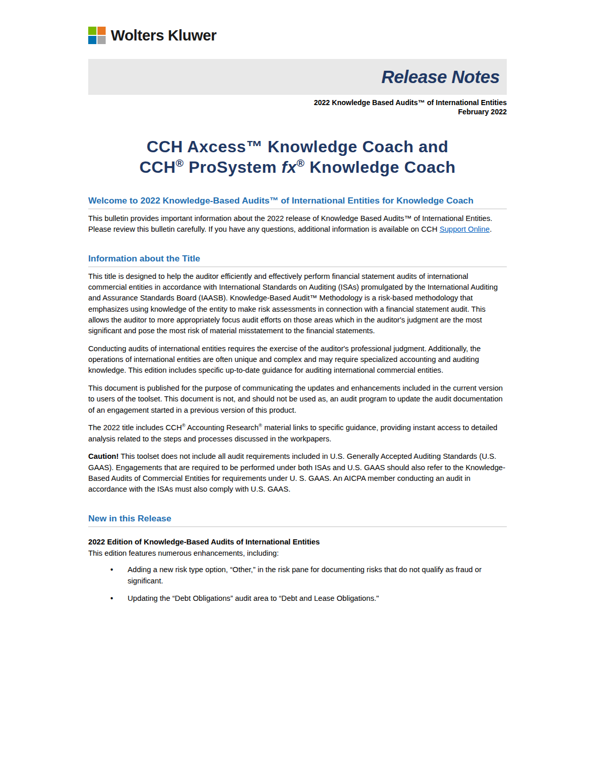Wolters Kluwer
Release Notes
2022 Knowledge Based Audits™ of International Entities
February 2022
CCH Axcess™ Knowledge Coach and CCH® ProSystem fx® Knowledge Coach
Welcome to 2022 Knowledge-Based Audits™ of International Entities for Knowledge Coach
This bulletin provides important information about the 2022 release of Knowledge Based Audits™ of International Entities. Please review this bulletin carefully. If you have any questions, additional information is available on CCH Support Online.
Information about the Title
This title is designed to help the auditor efficiently and effectively perform financial statement audits of international commercial entities in accordance with International Standards on Auditing (ISAs) promulgated by the International Auditing and Assurance Standards Board (IAASB). Knowledge-Based Audit™ Methodology is a risk-based methodology that emphasizes using knowledge of the entity to make risk assessments in connection with a financial statement audit. This allows the auditor to more appropriately focus audit efforts on those areas which in the auditor's judgment are the most significant and pose the most risk of material misstatement to the financial statements.
Conducting audits of international entities requires the exercise of the auditor's professional judgment. Additionally, the operations of international entities are often unique and complex and may require specialized accounting and auditing knowledge. This edition includes specific up-to-date guidance for auditing international commercial entities.
This document is published for the purpose of communicating the updates and enhancements included in the current version to users of the toolset. This document is not, and should not be used as, an audit program to update the audit documentation of an engagement started in a previous version of this product.
The 2022 title includes CCH® Accounting Research® material links to specific guidance, providing instant access to detailed analysis related to the steps and processes discussed in the workpapers.
Caution! This toolset does not include all audit requirements included in U.S. Generally Accepted Auditing Standards (U.S. GAAS). Engagements that are required to be performed under both ISAs and U.S. GAAS should also refer to the Knowledge-Based Audits of Commercial Entities for requirements under U. S. GAAS. An AICPA member conducting an audit in accordance with the ISAs must also comply with U.S. GAAS.
New in this Release
2022 Edition of Knowledge-Based Audits of International Entities
This edition features numerous enhancements, including:
Adding a new risk type option, “Other,” in the risk pane for documenting risks that do not qualify as fraud or significant.
Updating the “Debt Obligations” audit area to “Debt and Lease Obligations."